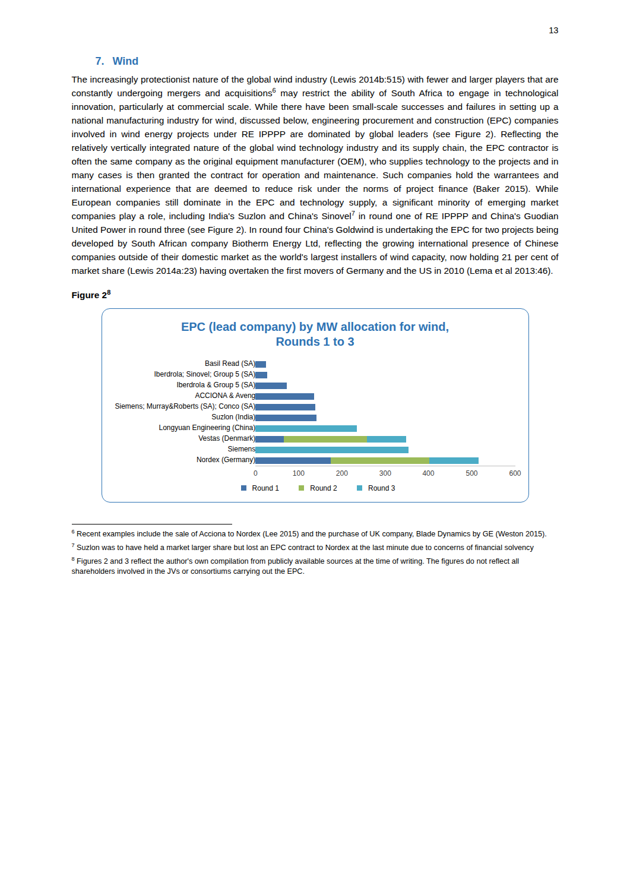13
7. Wind
The increasingly protectionist nature of the global wind industry (Lewis 2014b:515) with fewer and larger players that are constantly undergoing mergers and acquisitions6 may restrict the ability of South Africa to engage in technological innovation, particularly at commercial scale. While there have been small-scale successes and failures in setting up a national manufacturing industry for wind, discussed below, engineering procurement and construction (EPC) companies involved in wind energy projects under RE IPPPP are dominated by global leaders (see Figure 2). Reflecting the relatively vertically integrated nature of the global wind technology industry and its supply chain, the EPC contractor is often the same company as the original equipment manufacturer (OEM), who supplies technology to the projects and in many cases is then granted the contract for operation and maintenance. Such companies hold the warrantees and international experience that are deemed to reduce risk under the norms of project finance (Baker 2015). While European companies still dominate in the EPC and technology supply, a significant minority of emerging market companies play a role, including India's Suzlon and China's Sinovel7 in round one of RE IPPPP and China's Guodian United Power in round three (see Figure 2). In round four China's Goldwind is undertaking the EPC for two projects being developed by South African company Biotherm Energy Ltd, reflecting the growing international presence of Chinese companies outside of their domestic market as the world's largest installers of wind capacity, now holding 21 per cent of market share (Lewis 2014a:23) having overtaken the first movers of Germany and the US in 2010 (Lema et al 2013:46).
Figure 28
EPC (lead company) by MW allocation for wind,
Rounds 1 to 3
| Basil Read (SA) | |
| Iberdrola; Sinovel; Group 5 (SA) | |
| Iberdrola & Group 5 (SA) | |
| ACCIONA & Aveng | |
| Siemens; Murray&Roberts (SA); Conco (SA) | |
| Suzlon (India) | |
| Longyuan Engineering (China) | |
| Vestas (Denmark) | |
| Siemens | |
| Nordex (Germany) | |
| | 0 100 200 300 400 500 600 |
Round 1 Round 2 Round 3
6 Recent examples include the sale of Acciona to Nordex (Lee 2015) and the purchase of UK company, Blade Dynamics by GE (Weston 2015).
7 Suzlon was to have held a market larger share but lost an EPC contract to Nordex at the last minute due to concerns of financial solvency
8 Figures 2 and 3 reflect the author's own compilation from publicly available sources at the time of writing. The figures do not reflect all shareholders involved in the JVs or consortiums carrying out the EPC.